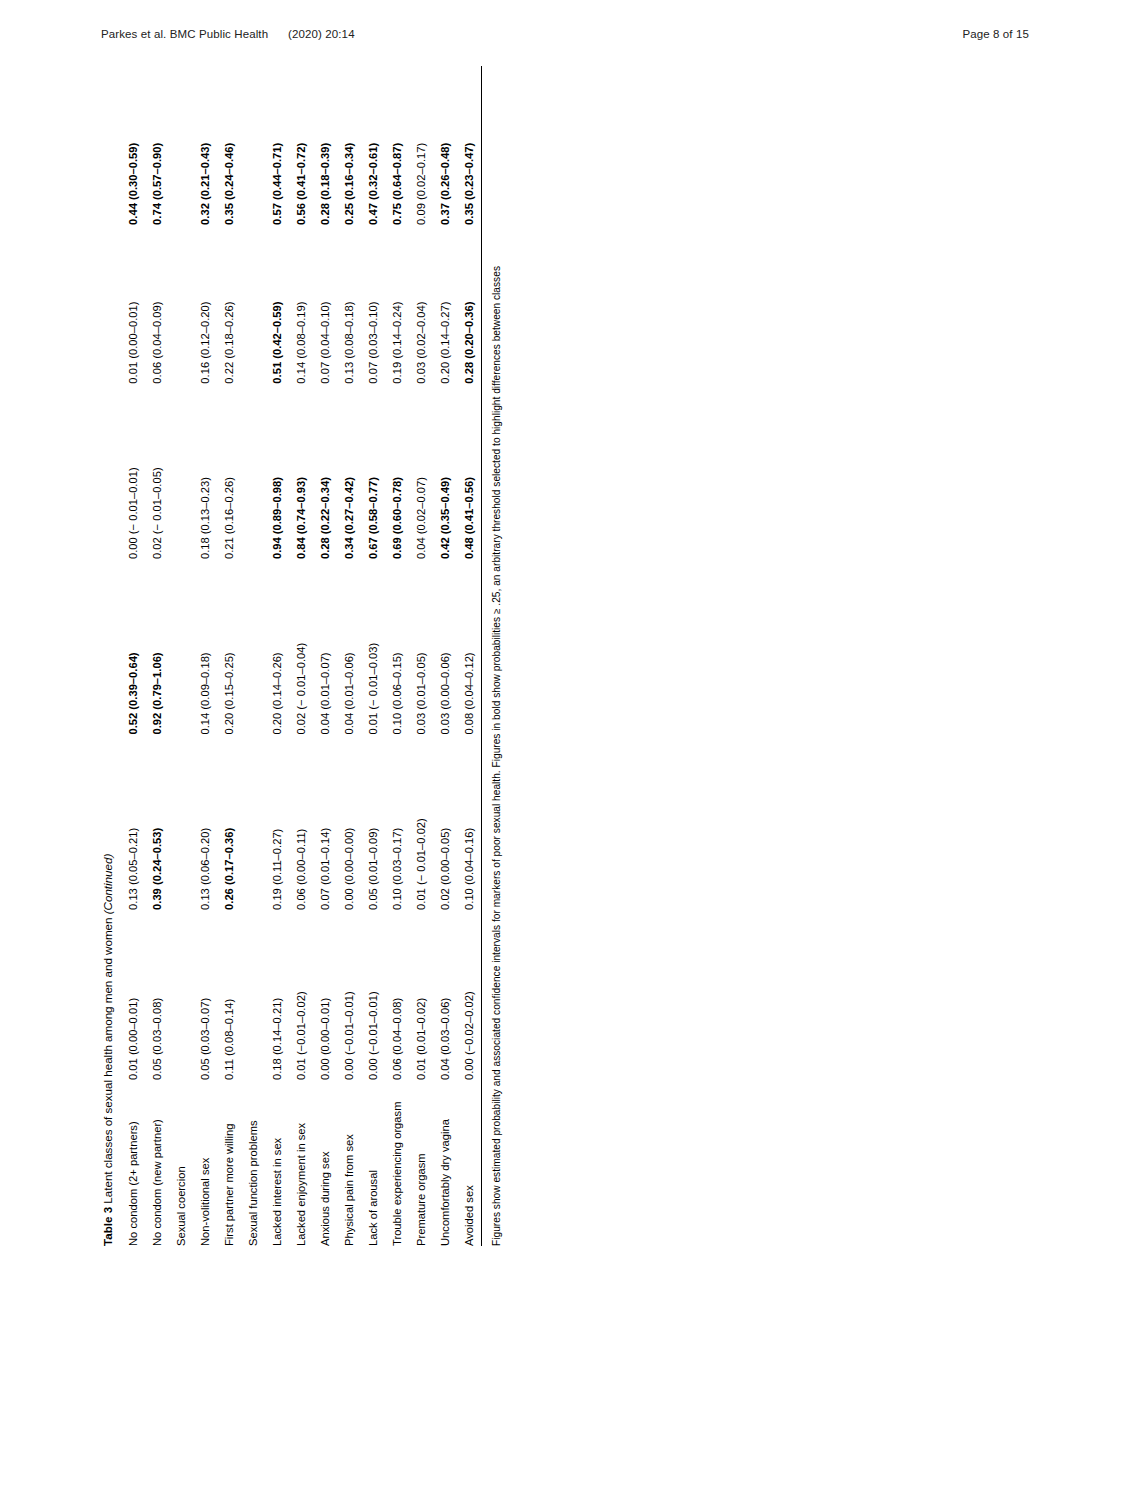Parkes et al. BMC Public Health (2020) 20:14
Page 8 of 15
Table 3 Latent classes of sexual health among men and women (Continued)
| No condom (2+ partners) | 0.01 (0.00–0.01) | 0.13 (0.05–0.21) | 0.52 (0.39–0.64) | 0.00 (− 0.01–0.01) | 0.01 (0.00–0.01) | 0.44 (0.30–0.59) |
| No condom (new partner) | 0.05 (0.03–0.08) | 0.39 (0.24–0.53) | 0.92 (0.79–1.06) | 0.02 (− 0.01–0.05) | 0.06 (0.04–0.09) | 0.74 (0.57–0.90) |
| Sexual coercion | | | | | | |
| Non-volitional sex | 0.05 (0.03–0.07) | 0.13 (0.06–0.20) | 0.14 (0.09–0.18) | 0.18 (0.13–0.23) | 0.16 (0.12–0.20) | 0.32 (0.21–0.43) |
| First partner more willing | 0.11 (0.08–0.14) | 0.26 (0.17–0.36) | 0.20 (0.15–0.25) | 0.21 (0.16–0.26) | 0.22 (0.18–0.26) | 0.35 (0.24–0.46) |
| Sexual function problems | | | | | | |
| Lacked interest in sex | 0.18 (0.14–0.21) | 0.19 (0.11–0.27) | 0.20 (0.14–0.26) | 0.94 (0.89–0.98) | 0.51 (0.42–0.59) | 0.57 (0.44–0.71) |
| Lacked enjoyment in sex | 0.01 (−0.01–0.02) | 0.06 (0.00–0.11) | 0.02 (− 0.01–0.04) | 0.84 (0.74–0.93) | 0.14 (0.08–0.19) | 0.56 (0.41–0.72) |
| Anxious during sex | 0.00 (0.00–0.01) | 0.07 (0.01–0.14) | 0.04 (0.01–0.07) | 0.28 (0.22–0.34) | 0.07 (0.04–0.10) | 0.28 (0.18–0.39) |
| Physical pain from sex | 0.00 (−0.01–0.01) | 0.00 (0.00–0.00) | 0.04 (0.01–0.06) | 0.34 (0.27–0.42) | 0.13 (0.08–0.18) | 0.25 (0.16–0.34) |
| Lack of arousal | 0.00 (−0.01–0.01) | 0.05 (0.01–0.09) | 0.01 (− 0.01–0.03) | 0.67 (0.58–0.77) | 0.07 (0.03–0.10) | 0.47 (0.32–0.61) |
| Trouble experiencing orgasm | 0.06 (0.04–0.08) | 0.10 (0.03–0.17) | 0.10 (0.06–0.15) | 0.69 (0.60–0.78) | 0.19 (0.14–0.24) | 0.75 (0.64–0.87) |
| Premature orgasm | 0.01 (0.01–0.02) | 0.01 (− 0.01–0.02) | 0.03 (0.01–0.05) | 0.04 (0.02–0.07) | 0.03 (0.02–0.04) | 0.09 (0.02–0.17) |
| Uncomfortably dry vagina | 0.04 (0.03–0.06) | 0.02 (0.00–0.05) | 0.03 (0.00–0.06) | 0.42 (0.35–0.49) | 0.20 (0.14–0.27) | 0.37 (0.26–0.48) |
| Avoided sex | 0.00 (−0.02–0.02) | 0.10 (0.04–0.16) | 0.08 (0.04–0.12) | 0.48 (0.41–0.56) | 0.28 (0.20–0.36) | 0.35 (0.23–0.47) |
Figures show estimated probability and associated confidence intervals for markers of poor sexual health. Figures in bold show probabilities ≥ .25, an arbitrary threshold selected to highlight differences between classes